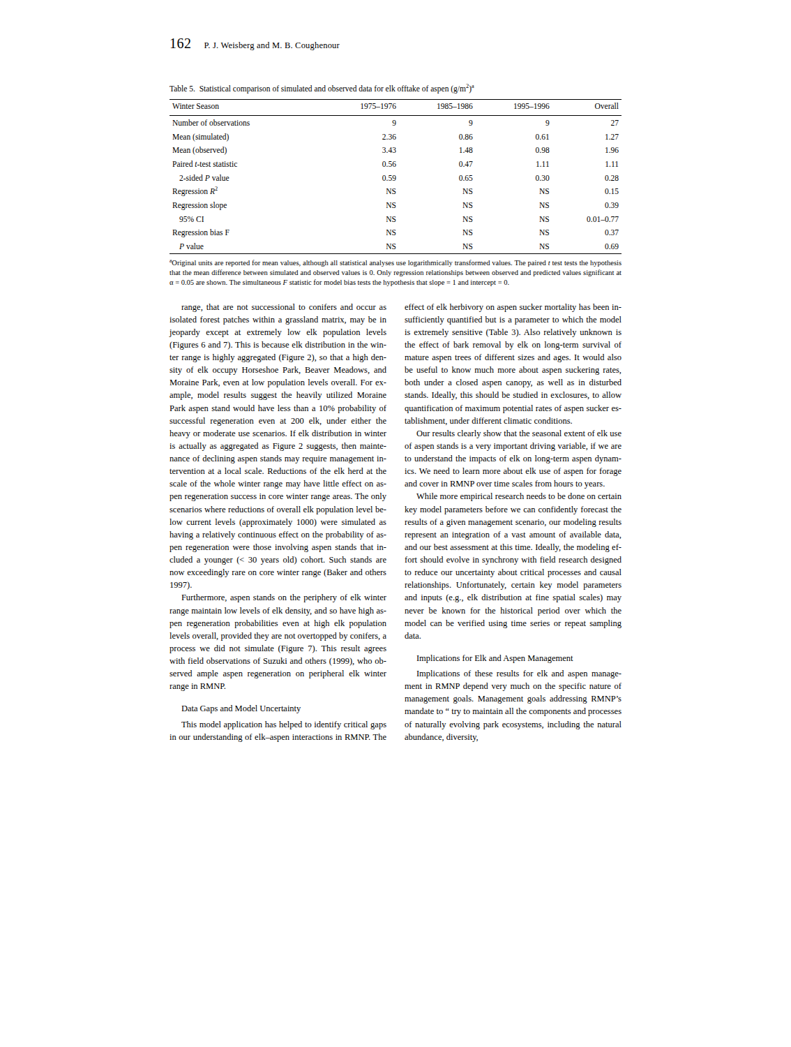162
P. J. Weisberg and M. B. Coughenour
Table 5. Statistical comparison of simulated and observed data for elk offtake of aspen (g/m2)a
| Winter Season | 1975–1976 | 1985–1986 | 1995–1996 | Overall |
| --- | --- | --- | --- | --- |
| Number of observations | 9 | 9 | 9 | 27 |
| Mean (simulated) | 2.36 | 0.86 | 0.61 | 1.27 |
| Mean (observed) | 3.43 | 1.48 | 0.98 | 1.96 |
| Paired t -test statistic | 0.56 | 0.47 | 1.11 | 1.11 |
| 2-sided P value | 0.59 | 0.65 | 0.30 | 0.28 |
| Regression R 2 | NS | NS | NS | 0.15 |
| Regression slope | NS | NS | NS | 0.39 |
| 95% CI | NS | NS | NS | 0.01–0.77 |
| Regression bias F | NS | NS | NS | 0.37 |
| P value | NS | NS | NS | 0.69 |
aOriginal units are reported for mean values, although all statistical analyses use logarithmically transformed values. The paired t test tests the hypothesis that the mean difference between simulated and observed values is 0. Only regression relationships between observed and predicted values significant at α = 0.05 are shown. The simultaneous F statistic for model bias tests the hypothesis that slope = 1 and intercept = 0.
range, that are not successional to conifers and occur as isolated forest patches within a grassland matrix, may be in jeopardy except at extremely low elk population levels (Figures 6 and 7). This is because elk distribution in the winter range is highly aggregated (Figure 2), so that a high density of elk occupy Horseshoe Park, Beaver Meadows, and Moraine Park, even at low population levels overall. For example, model results suggest the heavily utilized Moraine Park aspen stand would have less than a 10% probability of successful regeneration even at 200 elk, under either the heavy or moderate use scenarios. If elk distribution in winter is actually as aggregated as Figure 2 suggests, then maintenance of declining aspen stands may require management intervention at a local scale. Reductions of the elk herd at the scale of the whole winter range may have little effect on aspen regeneration success in core winter range areas. The only scenarios where reductions of overall elk population level below current levels (approximately 1000) were simulated as having a relatively continuous effect on the probability of aspen regeneration were those involving aspen stands that included a younger (< 30 years old) cohort. Such stands are now exceedingly rare on core winter range (Baker and others 1997).
Furthermore, aspen stands on the periphery of elk winter range maintain low levels of elk density, and so have high aspen regeneration probabilities even at high elk population levels overall, provided they are not overtopped by conifers, a process we did not simulate (Figure 7). This result agrees with field observations of Suzuki and others (1999), who observed ample aspen regeneration on peripheral elk winter range in RMNP.
Data Gaps and Model Uncertainty
This model application has helped to identify critical gaps in our understanding of elk–aspen interactions in RMNP. The effect of elk herbivory on aspen sucker mortality has been insufficiently quantified but is a parameter to which the model is extremely sensitive (Table 3). Also relatively unknown is the effect of bark removal by elk on long-term survival of mature aspen trees of different sizes and ages. It would also be useful to know much more about aspen suckering rates, both under a closed aspen canopy, as well as in disturbed stands. Ideally, this should be studied in exclosures, to allow quantification of maximum potential rates of aspen sucker establishment, under different climatic conditions.
Our results clearly show that the seasonal extent of elk use of aspen stands is a very important driving variable, if we are to understand the impacts of elk on long-term aspen dynamics. We need to learn more about elk use of aspen for forage and cover in RMNP over time scales from hours to years.
While more empirical research needs to be done on certain key model parameters before we can confidently forecast the results of a given management scenario, our modeling results represent an integration of a vast amount of available data, and our best assessment at this time. Ideally, the modeling effort should evolve in synchrony with field research designed to reduce our uncertainty about critical processes and causal relationships. Unfortunately, certain key model parameters and inputs (e.g., elk distribution at fine spatial scales) may never be known for the historical period over which the model can be verified using time series or repeat sampling data.
Implications for Elk and Aspen Management
Implications of these results for elk and aspen management in RMNP depend very much on the specific nature of management goals. Management goals addressing RMNP’s mandate to “ try to maintain all the components and processes of naturally evolving park ecosystems, including the natural abundance, diversity,